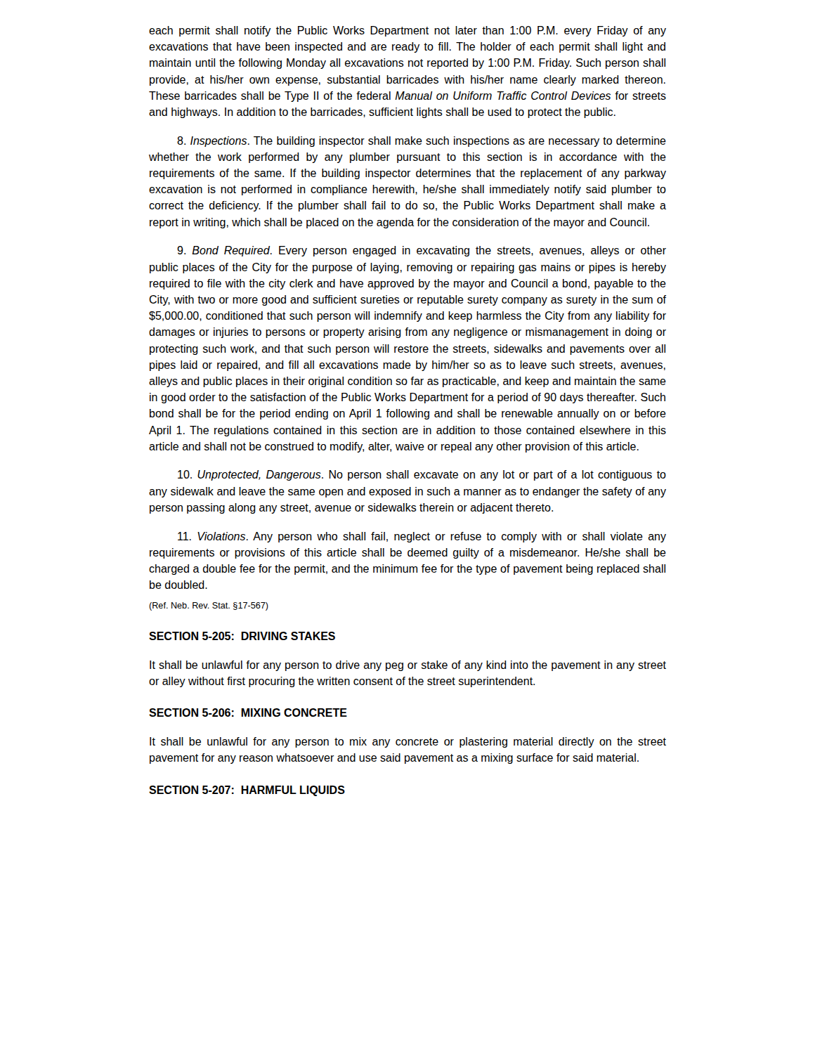each permit shall notify the Public Works Department not later than 1:00 P.M. every Friday of any excavations that have been inspected and are ready to fill. The holder of each permit shall light and maintain until the following Monday all excavations not reported by 1:00 P.M. Friday. Such person shall provide, at his/her own expense, substantial barricades with his/her name clearly marked thereon. These barricades shall be Type II of the federal Manual on Uniform Traffic Control Devices for streets and highways. In addition to the barricades, sufficient lights shall be used to protect the public.
8. Inspections. The building inspector shall make such inspections as are necessary to determine whether the work performed by any plumber pursuant to this section is in accordance with the requirements of the same. If the building inspector determines that the replacement of any parkway excavation is not performed in compliance herewith, he/she shall immediately notify said plumber to correct the deficiency. If the plumber shall fail to do so, the Public Works Department shall make a report in writing, which shall be placed on the agenda for the consideration of the mayor and Council.
9. Bond Required. Every person engaged in excavating the streets, avenues, alleys or other public places of the City for the purpose of laying, removing or repairing gas mains or pipes is hereby required to file with the city clerk and have approved by the mayor and Council a bond, payable to the City, with two or more good and sufficient sureties or reputable surety company as surety in the sum of $5,000.00, conditioned that such person will indemnify and keep harmless the City from any liability for damages or injuries to persons or property arising from any negligence or mismanagement in doing or protecting such work, and that such person will restore the streets, sidewalks and pavements over all pipes laid or repaired, and fill all excavations made by him/her so as to leave such streets, avenues, alleys and public places in their original condition so far as practicable, and keep and maintain the same in good order to the satisfaction of the Public Works Department for a period of 90 days thereafter. Such bond shall be for the period ending on April 1 following and shall be renewable annually on or before April 1. The regulations contained in this section are in addition to those contained elsewhere in this article and shall not be construed to modify, alter, waive or repeal any other provision of this article.
10. Unprotected, Dangerous. No person shall excavate on any lot or part of a lot contiguous to any sidewalk and leave the same open and exposed in such a manner as to endanger the safety of any person passing along any street, avenue or sidewalks therein or adjacent thereto.
11. Violations. Any person who shall fail, neglect or refuse to comply with or shall violate any requirements or provisions of this article shall be deemed guilty of a misdemeanor. He/she shall be charged a double fee for the permit, and the minimum fee for the type of pavement being replaced shall be doubled.
(Ref. Neb. Rev. Stat. §17-567)
SECTION 5-205: DRIVING STAKES
It shall be unlawful for any person to drive any peg or stake of any kind into the pavement in any street or alley without first procuring the written consent of the street superintendent.
SECTION 5-206: MIXING CONCRETE
It shall be unlawful for any person to mix any concrete or plastering material directly on the street pavement for any reason whatsoever and use said pavement as a mixing surface for said material.
SECTION 5-207: HARMFUL LIQUIDS